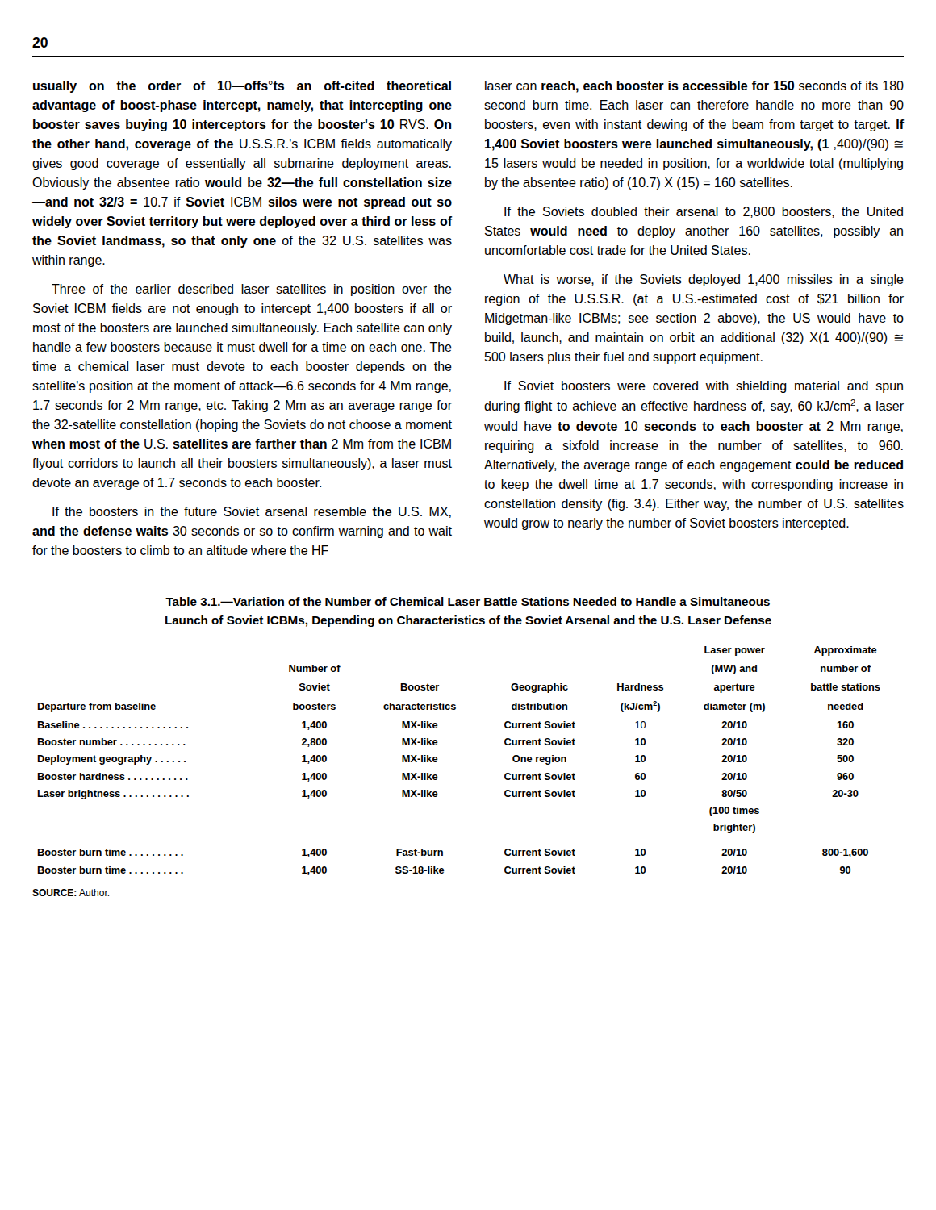20
usually on the order of 10—offs°ts an oft-cited theoretical advantage of boost-phase intercept, namely, that intercepting one booster saves buying 10 interceptors for the booster's 10 RVS. On the other hand, coverage of the U.S.S.R.'s ICBM fields automatically gives good coverage of essentially all submarine deployment areas. Obviously the absentee ratio would be 32—the full constellation size—and not 32/3 = 10.7 if Soviet ICBM silos were not spread out so widely over Soviet territory but were deployed over a third or less of the Soviet landmass, so that only one of the 32 U.S. satellites was within range.
Three of the earlier described laser satellites in position over the Soviet ICBM fields are not enough to intercept 1,400 boosters if all or most of the boosters are launched simultaneously. Each satellite can only handle a few boosters because it must dwell for a time on each one. The time a chemical laser must devote to each booster depends on the satellite's position at the moment of attack—6.6 seconds for 4 Mm range, 1.7 seconds for 2 Mm range, etc. Taking 2 Mm as an average range for the 32-satellite constellation (hoping the Soviets do not choose a moment when most of the U.S. satellites are farther than 2 Mm from the ICBM flyout corridors to launch all their boosters simultaneously), a laser must devote an average of 1.7 seconds to each booster.
If the boosters in the future Soviet arsenal resemble the U.S. MX, and the defense waits 30 seconds or so to confirm warning and to wait for the boosters to climb to an altitude where the HF
laser can reach, each booster is accessible for 150 seconds of its 180 second burn time. Each laser can therefore handle no more than 90 boosters, even with instant dewing of the beam from target to target. If 1,400 Soviet boosters were launched simultaneously, (1 ,400)/(90) ≅ 15 lasers would be needed in position, for a worldwide total (multiplying by the absentee ratio) of (10.7) X (15) = 160 satellites.
If the Soviets doubled their arsenal to 2,800 boosters, the United States would need to deploy another 160 satellites, possibly an uncomfortable cost trade for the United States.
What is worse, if the Soviets deployed 1,400 missiles in a single region of the U.S.S.R. (at a U.S.-estimated cost of $21 billion for Midgetman-like ICBMs; see section 2 above), the US would have to build, launch, and maintain on orbit an additional (32) X(1 400)/(90) ≅ 500 lasers plus their fuel and support equipment.
If Soviet boosters were covered with shielding material and spun during flight to achieve an effective hardness of, say, 60 kJ/cm2, a laser would have to devote 10 seconds to each booster at 2 Mm range, requiring a sixfold increase in the number of satellites, to 960. Alternatively, the average range of each engagement could be reduced to keep the dwell time at 1.7 seconds, with corresponding increase in constellation density (fig. 3.4). Either way, the number of U.S. satellites would grow to nearly the number of Soviet boosters intercepted.
Table 3.1.—Variation of the Number of Chemical Laser Battle Stations Needed to Handle a Simultaneous
Launch of Soviet ICBMs, Depending on Characteristics of the Soviet Arsenal and the U.S. Laser Defense
| | | | | | Laser power | Approximate |
| --- | --- | --- | --- | --- | --- | --- |
| | Number of | | | | (MW) and | number of |
| | Soviet | Booster | Geographic | Hardness | aperture | battle stations |
| Departure from baseline | boosters | characteristics | distribution | (kJ/cm 2 ) | diameter (m) | needed |
| Baseline . . . . . . . . . . . . . . . . . . . | 1,400 | MX-like | Current Soviet | 10 | 20/10 | 160 |
| Booster number . . . . . . . . . . . . | 2,800 | MX-like | Current Soviet | 10 | 20/10 | 320 |
| Deployment geography . . . . . . | 1,400 | MX-like | One region | 10 | 20/10 | 500 |
| Booster hardness . . . . . . . . . . . | 1,400 | MX-like | Current Soviet | 60 | 20/10 | 960 |
| Laser brightness . . . . . . . . . . . . | 1,400 | MX-like | Current Soviet | 10 | 80/50 | 20-30 |
| | | | | | (100 times | |
| | | | | | brighter) | |
| Booster burn time . . . . . . . . . . | 1,400 | Fast-burn | Current Soviet | 10 | 20/10 | 800-1,600 |
| Booster burn time . . . . . . . . . . | 1,400 | SS-18-like | Current Soviet | 10 | 20/10 | 90 |
SOURCE: Author.